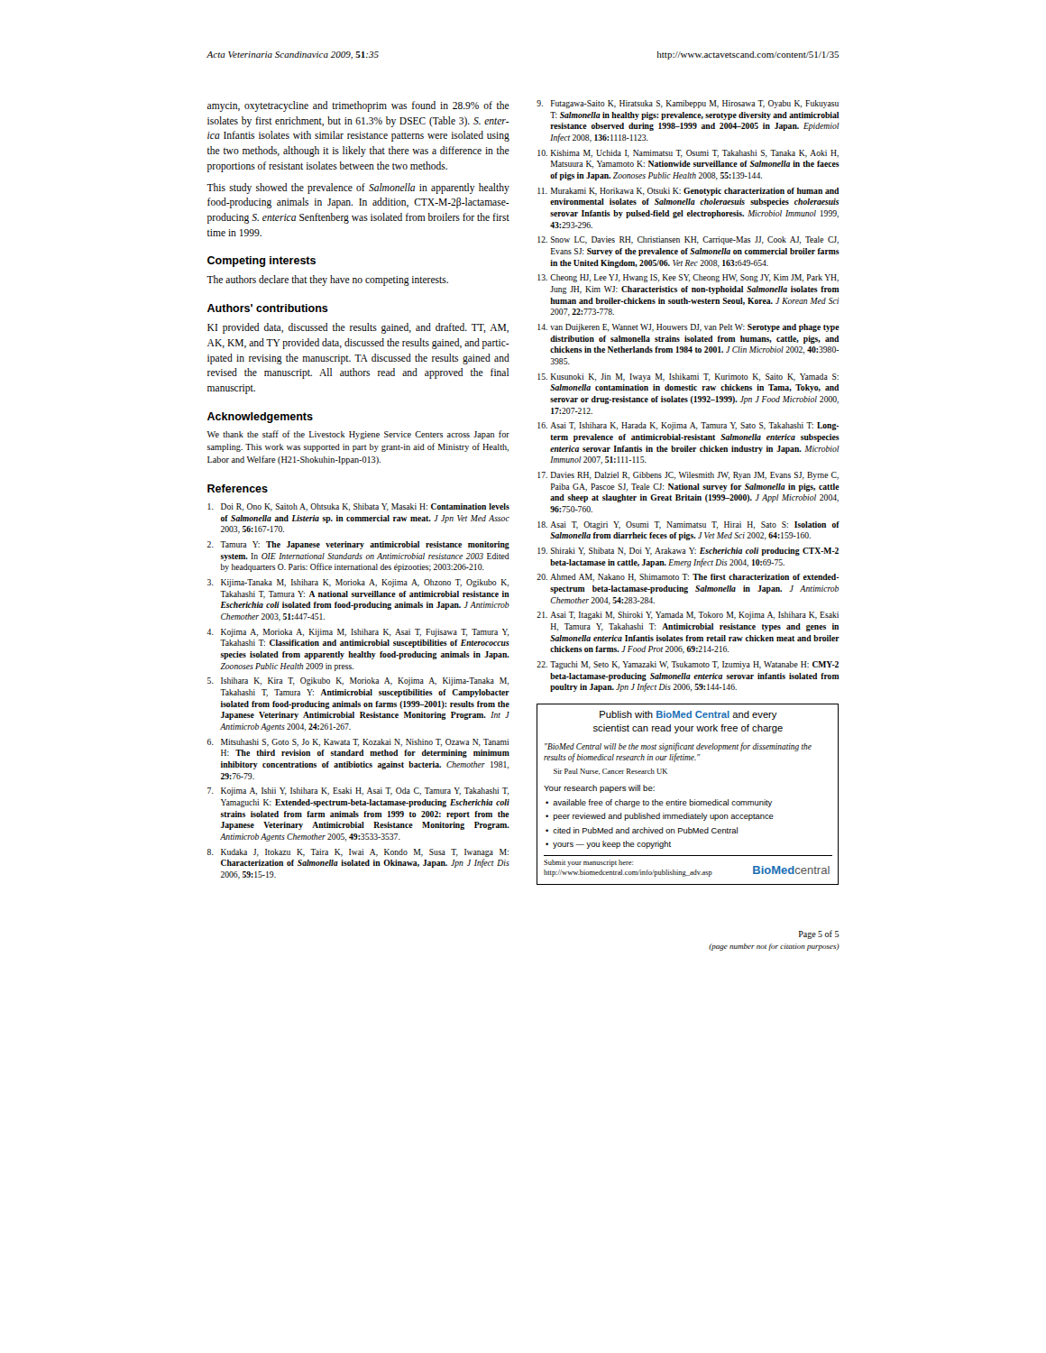Acta Veterinaria Scandinavica 2009, 51:35
http://www.actavetscand.com/content/51/1/35
amycin, oxytetracycline and trimethoprim was found in 28.9% of the isolates by first enrichment, but in 61.3% by DSEC (Table 3). S. enterica Infantis isolates with similar resistance patterns were isolated using the two methods, although it is likely that there was a difference in the proportions of resistant isolates between the two methods.
This study showed the prevalence of Salmonella in apparently healthy food-producing animals in Japan. In addition, CTX-M-2β-lactamase-producing S. enterica Senftenberg was isolated from broilers for the first time in 1999.
Competing interests
The authors declare that they have no competing interests.
Authors' contributions
KI provided data, discussed the results gained, and drafted. TT, AM, AK, KM, and TY provided data, discussed the results gained, and participated in revising the manuscript. TA discussed the results gained and revised the manuscript. All authors read and approved the final manuscript.
Acknowledgements
We thank the staff of the Livestock Hygiene Service Centers across Japan for sampling. This work was supported in part by grant-in aid of Ministry of Health, Labor and Welfare (H21-Shokuhin-Ippan-013).
References
Doi R, Ono K, Saitoh A, Ohtsuka K, Shibata Y, Masaki H: Contamination levels of Salmonella and Listeria sp. in commercial raw meat. J Jpn Vet Med Assoc 2003, 56: 167-170.
Tamura Y: The Japanese veterinary antimicrobial resistance monitoring system. In OIE International Standards on Antimicrobial resistance 2003 Edited by headquarters O. Paris: Office international des épizooties; 2003:206-210.
Kijima-Tanaka M, Ishihara K, Morioka A, Kojima A, Ohzono T, Ogikubo K, Takahashi T, Tamura Y: A national surveillance of antimicrobial resistance in Escherichia coli isolated from food-producing animals in Japan. J Antimicrob Chemother 2003, 51: 447-451.
Kojima A, Morioka A, Kijima M, Ishihara K, Asai T, Fujisawa T, Tamura Y, Takahashi T: Classification and antimicrobial susceptibilities of Enterococcus species isolated from apparently healthy food-producing animals in Japan. Zoonoses Public Health 2009 in press.
Ishihara K, Kira T, Ogikubo K, Morioka A, Kojima A, Kijima-Tanaka M, Takahashi T, Tamura Y: Antimicrobial susceptibilities of Campylobacter isolated from food-producing animals on farms (1999–2001): results from the Japanese Veterinary Antimicrobial Resistance Monitoring Program. Int J Antimicrob Agents 2004, 24: 261-267.
Mitsuhashi S, Goto S, Jo K, Kawata T, Kozakai N, Nishino T, Ozawa N, Tanami H: The third revision of standard method for determining minimum inhibitory concentrations of antibiotics against bacteria. Chemother 1981, 29: 76-79.
Kojima A, Ishii Y, Ishihara K, Esaki H, Asai T, Oda C, Tamura Y, Takahashi T, Yamaguchi K: Extended-spectrum-beta-lactamase-producing Escherichia coli strains isolated from farm animals from 1999 to 2002: report from the Japanese Veterinary Antimicrobial Resistance Monitoring Program. Antimicrob Agents Chemother 2005, 49: 3533-3537.
Kudaka J, Itokazu K, Taira K, Iwai A, Kondo M, Susa T, Iwanaga M: Characterization of Salmonella isolated in Okinawa, Japan. Jpn J Infect Dis 2006, 59: 15-19.
Futagawa-Saito K, Hiratsuka S, Kamibeppu M, Hirosawa T, Oyabu K, Fukuyasu T: Salmonella in healthy pigs: prevalence, serotype diversity and antimicrobial resistance observed during 1998–1999 and 2004–2005 in Japan. Epidemiol Infect 2008, 136: 1118-1123.
Kishima M, Uchida I, Namimatsu T, Osumi T, Takahashi S, Tanaka K, Aoki H, Matsuura K, Yamamoto K: Nationwide surveillance of Salmonella in the faeces of pigs in Japan. Zoonoses Public Health 2008, 55: 139-144.
Murakami K, Horikawa K, Otsuki K: Genotypic characterization of human and environmental isolates of Salmonella choleraesuis subspecies choleraesuis serovar Infantis by pulsed-field gel electrophoresis. Microbiol Immunol 1999, 43: 293-296.
Snow LC, Davies RH, Christiansen KH, Carrique-Mas JJ, Cook AJ, Teale CJ, Evans SJ: Survey of the prevalence of Salmonella on commercial broiler farms in the United Kingdom, 2005/06. Vet Rec 2008, 163: 649-654.
Cheong HJ, Lee YJ, Hwang IS, Kee SY, Cheong HW, Song JY, Kim JM, Park YH, Jung JH, Kim WJ: Characteristics of non-typhoidal Salmonella isolates from human and broiler-chickens in south-western Seoul, Korea. J Korean Med Sci 2007, 22: 773-778.
van Duijkeren E, Wannet WJ, Houwers DJ, van Pelt W: Serotype and phage type distribution of salmonella strains isolated from humans, cattle, pigs, and chickens in the Netherlands from 1984 to 2001. J Clin Microbiol 2002, 40: 3980-3985.
Kusunoki K, Jin M, Iwaya M, Ishikami T, Kurimoto K, Saito K, Yamada S: Salmonella contamination in domestic raw chickens in Tama, Tokyo, and serovar or drug-resistance of isolates (1992–1999). Jpn J Food Microbiol 2000, 17: 207-212.
Asai T, Ishihara K, Harada K, Kojima A, Tamura Y, Sato S, Takahashi T: Long-term prevalence of antimicrobial-resistant Salmonella enterica subspecies enterica serovar Infantis in the broiler chicken industry in Japan. Microbiol Immunol 2007, 51: 111-115.
Davies RH, Dalziel R, Gibbens JC, Wilesmith JW, Ryan JM, Evans SJ, Byrne C, Paiba GA, Pascoe SJ, Teale CJ: National survey for Salmonella in pigs, cattle and sheep at slaughter in Great Britain (1999–2000). J Appl Microbiol 2004, 96: 750-760.
Asai T, Otagiri Y, Osumi T, Namimatsu T, Hirai H, Sato S: Isolation of Salmonella from diarrheic feces of pigs. J Vet Med Sci 2002, 64: 159-160.
Shiraki Y, Shibata N, Doi Y, Arakawa Y: Escherichia coli producing CTX-M-2 beta-lactamase in cattle, Japan. Emerg Infect Dis 2004, 10: 69-75.
Ahmed AM, Nakano H, Shimamoto T: The first characterization of extended-spectrum beta-lactamase-producing Salmonella in Japan. J Antimicrob Chemother 2004, 54: 283-284.
Asai T, Itagaki M, Shiroki Y, Yamada M, Tokoro M, Kojima A, Ishihara K, Esaki H, Tamura Y, Takahashi T: Antimicrobial resistance types and genes in Salmonella enterica Infantis isolates from retail raw chicken meat and broiler chickens on farms. J Food Prot 2006, 69: 214-216.
Taguchi M, Seto K, Yamazaki W, Tsukamoto T, Izumiya H, Watanabe H: CMY-2 beta-lactamase-producing Salmonella enterica serovar infantis isolated from poultry in Japan. Jpn J Infect Dis 2006, 59: 144-146.
Publish with Bio Med Central and every
scientist can read your work free of charge
"BioMed Central will be the most significant development for disseminating the results of biomedical research in our lifetime."
Sir Paul Nurse, Cancer Research UK
Your research papers will be:
available free of charge to the entire biomedical community
peer reviewed and published immediately upon acceptance
cited in PubMed and archived on PubMed Central
yours — you keep the copyright
Submit your manuscript here:
http://www.biomedcentral.com/info/publishing_adv.asp
Bio Med central
Page 5 of 5
(page number not for citation purposes)